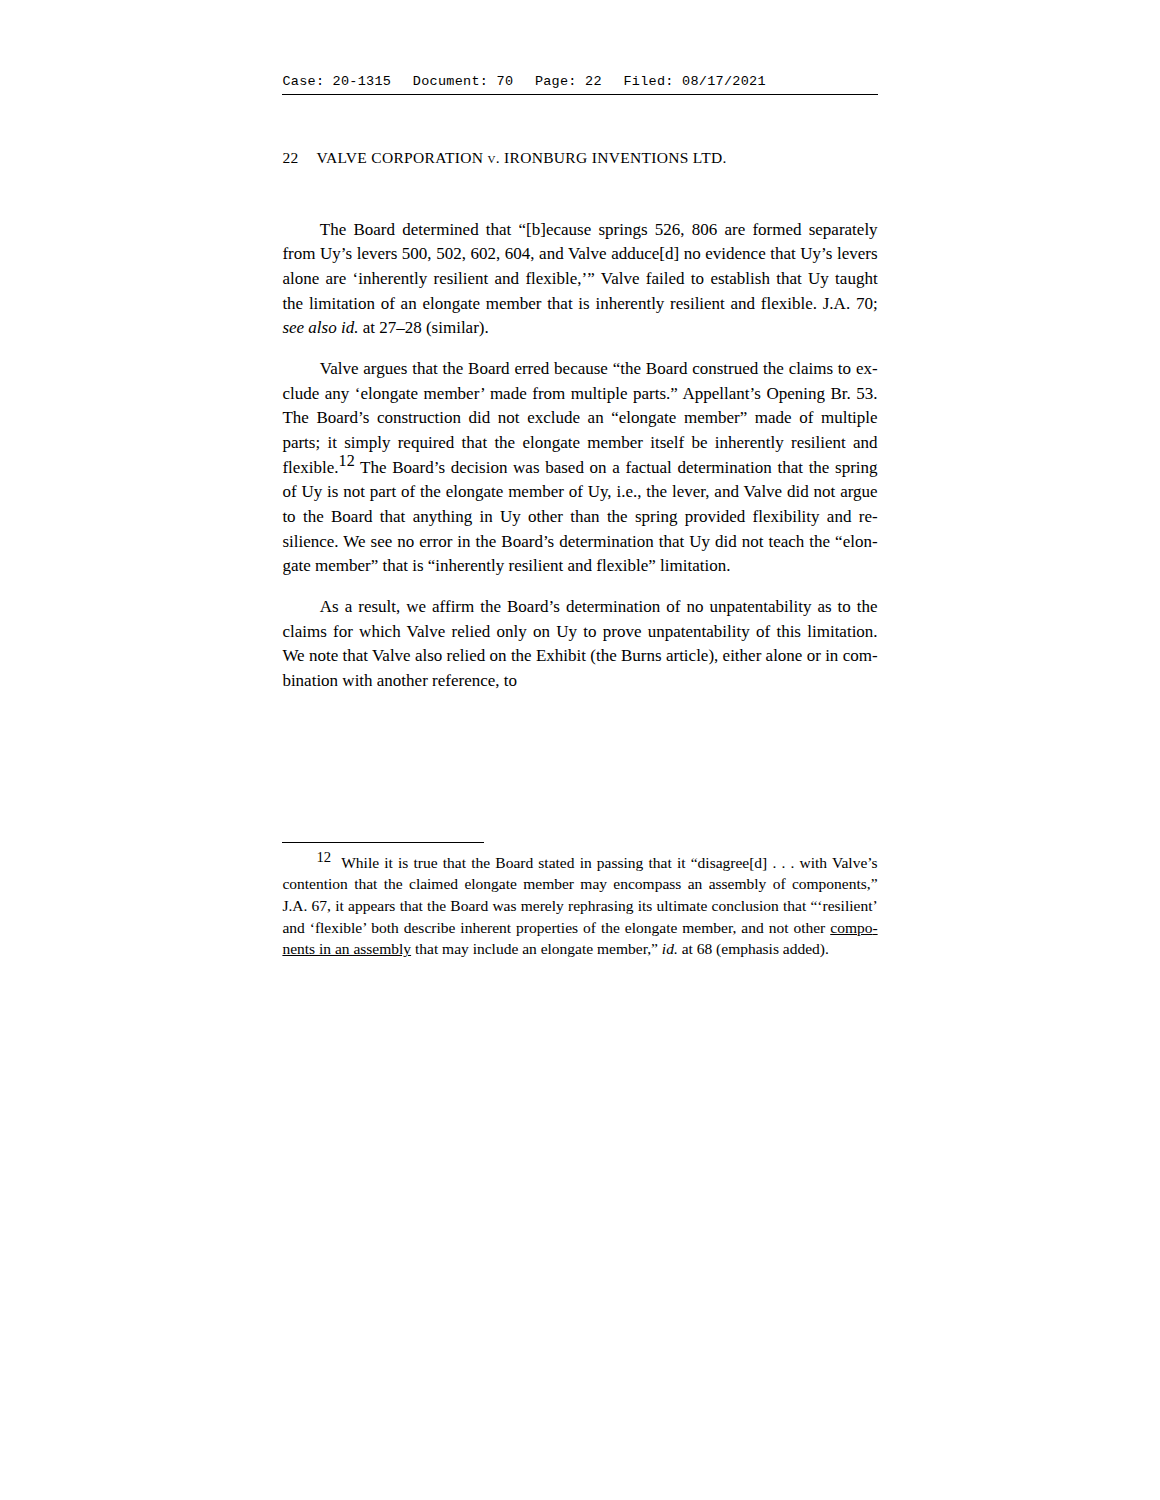Case: 20-1315 Document: 70 Page: 22 Filed: 08/17/2021
22 VALVE CORPORATION v. IRONBURG INVENTIONS LTD.
The Board determined that “[b]ecause springs 526, 806 are formed separately from Uy’s levers 500, 502, 602, 604, and Valve adduce[d] no evidence that Uy’s levers alone are ‘inherently resilient and flexible,’” Valve failed to establish that Uy taught the limitation of an elongate member that is inherently resilient and flexible. J.A. 70; see also id. at 27–28 (similar).
Valve argues that the Board erred because “the Board construed the claims to exclude any ‘elongate member’ made from multiple parts.” Appellant’s Opening Br. 53. The Board’s construction did not exclude an “elongate member” made of multiple parts; it simply required that the elongate member itself be inherently resilient and flexible.12 The Board’s decision was based on a factual determination that the spring of Uy is not part of the elongate member of Uy, i.e., the lever, and Valve did not argue to the Board that anything in Uy other than the spring provided flexibility and resilience. We see no error in the Board’s determination that Uy did not teach the “elongate member” that is “inherently resilient and flexible” limitation.
As a result, we affirm the Board’s determination of no unpatentability as to the claims for which Valve relied only on Uy to prove unpatentability of this limitation. We note that Valve also relied on the Exhibit (the Burns article), either alone or in combination with another reference, to
12 While it is true that the Board stated in passing that it “disagree[d] . . . with Valve’s contention that the claimed elongate member may encompass an assembly of components,” J.A. 67, it appears that the Board was merely rephrasing its ultimate conclusion that “‘resilient’ and ‘flexible’ both describe inherent properties of the elongate member, and not other components in an assembly that may include an elongate member,” id. at 68 (emphasis added).